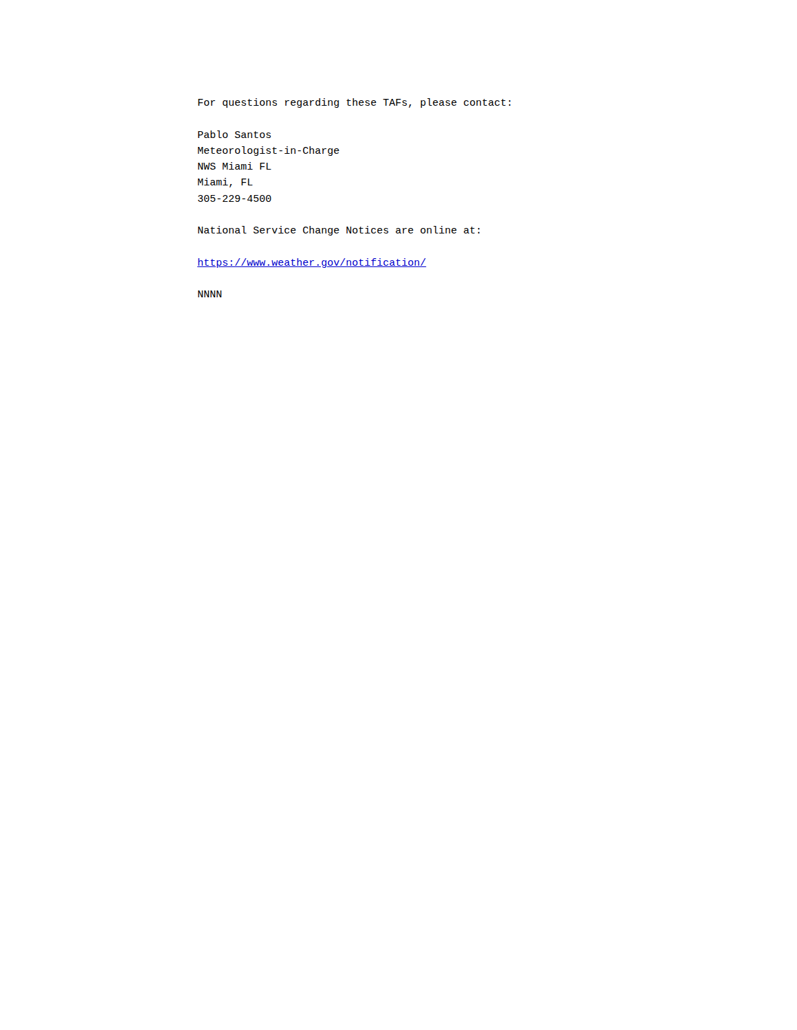For questions regarding these TAFs, please contact:
Pablo Santos Meteorologist-in-Charge NWS Miami FL Miami, FL 305-229-4500
National Service Change Notices are online at:
https://www.weather.gov/notification/
NNNN